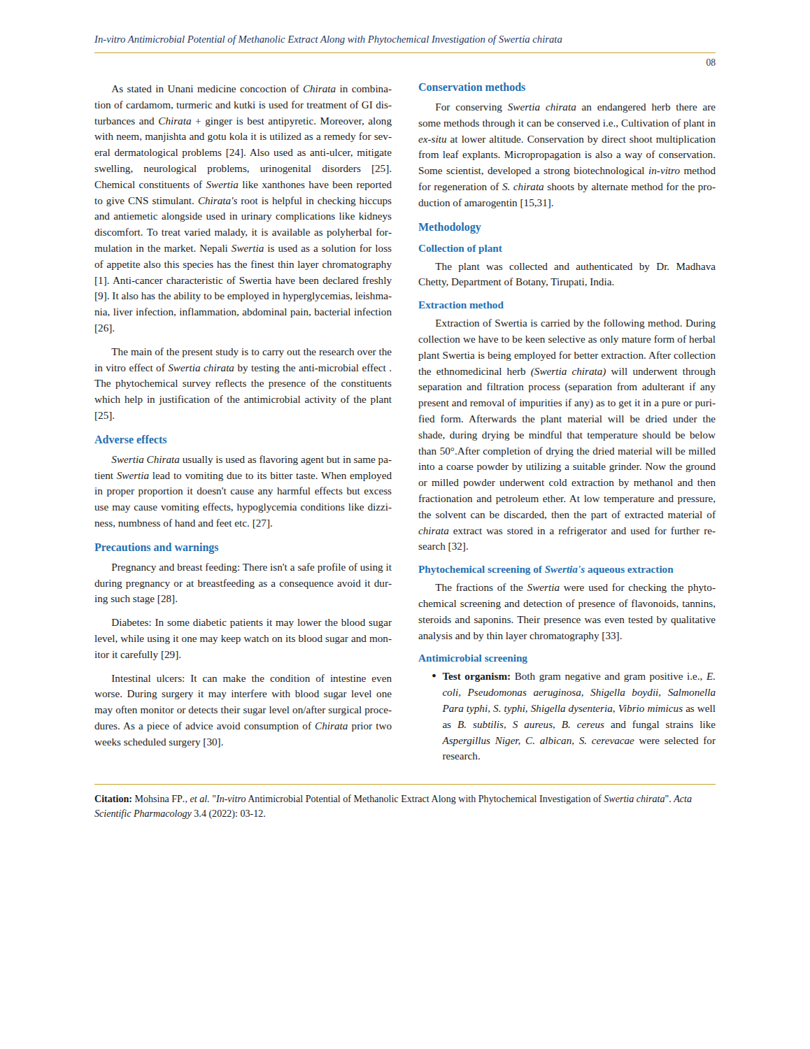In-vitro Antimicrobial Potential of Methanolic Extract Along with Phytochemical Investigation of Swertia chirata
08
As stated in Unani medicine concoction of Chirata in combination of cardamom, turmeric and kutki is used for treatment of GI disturbances and Chirata + ginger is best antipyretic. Moreover, along with neem, manjishta and gotu kola it is utilized as a remedy for several dermatological problems [24]. Also used as anti-ulcer, mitigate swelling, neurological problems, urinogenital disorders [25]. Chemical constituents of Swertia like xanthones have been reported to give CNS stimulant. Chirata's root is helpful in checking hiccups and antiemetic alongside used in urinary complications like kidneys discomfort. To treat varied malady, it is available as polyherbal formulation in the market. Nepali Swertia is used as a solution for loss of appetite also this species has the finest thin layer chromatography [1]. Anti-cancer characteristic of Swertia have been declared freshly [9]. It also has the ability to be employed in hyperglycemias, leishmania, liver infection, inflammation, abdominal pain, bacterial infection [26].
The main of the present study is to carry out the research over the in vitro effect of Swertia chirata by testing the anti-microbial effect . The phytochemical survey reflects the presence of the constituents which help in justification of the antimicrobial activity of the plant [25].
Adverse effects
Swertia Chirata usually is used as flavoring agent but in same patient Swertia lead to vomiting due to its bitter taste. When employed in proper proportion it doesn't cause any harmful effects but excess use may cause vomiting effects, hypoglycemia conditions like dizziness, numbness of hand and feet etc. [27].
Precautions and warnings
Pregnancy and breast feeding: There isn't a safe profile of using it during pregnancy or at breastfeeding as a consequence avoid it during such stage [28].
Diabetes: In some diabetic patients it may lower the blood sugar level, while using it one may keep watch on its blood sugar and monitor it carefully [29].
Intestinal ulcers: It can make the condition of intestine even worse. During surgery it may interfere with blood sugar level one may often monitor or detects their sugar level on/after surgical procedures. As a piece of advice avoid consumption of Chirata prior two weeks scheduled surgery [30].
Conservation methods
For conserving Swertia chirata an endangered herb there are some methods through it can be conserved i.e., Cultivation of plant in ex-situ at lower altitude. Conservation by direct shoot multiplication from leaf explants. Micropropagation is also a way of conservation. Some scientist, developed a strong biotechnological in-vitro method for regeneration of S. chirata shoots by alternate method for the production of amarogentin [15,31].
Methodology
Collection of plant
The plant was collected and authenticated by Dr. Madhava Chetty, Department of Botany, Tirupati, India.
Extraction method
Extraction of Swertia is carried by the following method. During collection we have to be keen selective as only mature form of herbal plant Swertia is being employed for better extraction. After collection the ethnomedicinal herb (Swertia chirata) will underwent through separation and filtration process (separation from adulterant if any present and removal of impurities if any) as to get it in a pure or purified form. Afterwards the plant material will be dried under the shade, during drying be mindful that temperature should be below than 50°.After completion of drying the dried material will be milled into a coarse powder by utilizing a suitable grinder. Now the ground or milled powder underwent cold extraction by methanol and then fractionation and petroleum ether. At low temperature and pressure, the solvent can be discarded, then the part of extracted material of chirata extract was stored in a refrigerator and used for further research [32].
Phytochemical screening of Swertia's aqueous extraction
The fractions of the Swertia were used for checking the phytochemical screening and detection of presence of flavonoids, tannins, steroids and saponins. Their presence was even tested by qualitative analysis and by thin layer chromatography [33].
Antimicrobial screening
Test organism: Both gram negative and gram positive i.e., E. coli, Pseudomonas aeruginosa, Shigella boydii, Salmonella Para typhi, S. typhi, Shigella dysenteria, Vibrio mimicus as well as B. subtilis, S aureus, B. cereus and fungal strains like Aspergillus Niger, C. albican, S. cerevacae were selected for research.
Citation: Mohsina FP., et al. "In-vitro Antimicrobial Potential of Methanolic Extract Along with Phytochemical Investigation of Swertia chirata". Acta Scientific Pharmacology 3.4 (2022): 03-12.